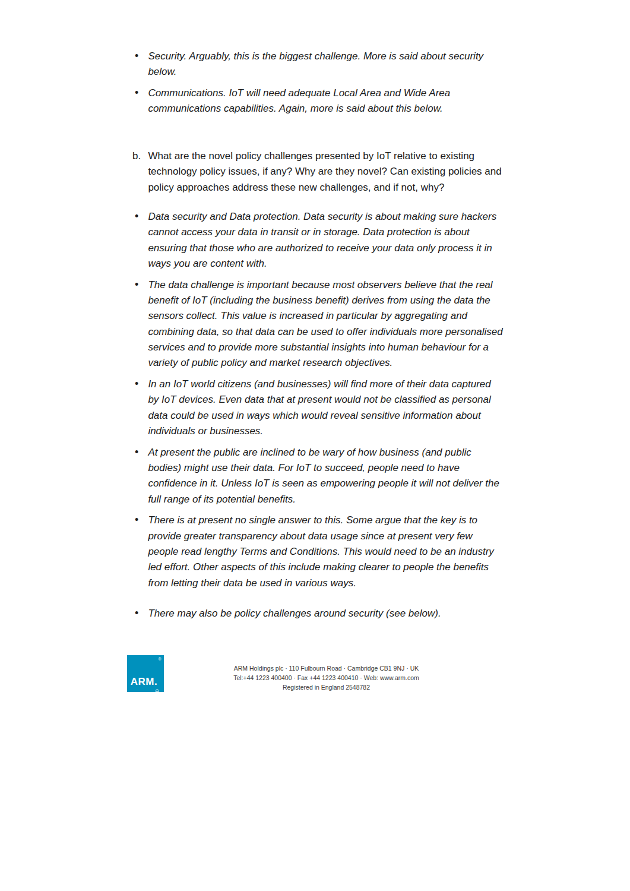Security. Arguably, this is the biggest challenge. More is said about security below.
Communications. IoT will need adequate Local Area and Wide Area communications capabilities. Again, more is said about this below.
What are the novel policy challenges presented by IoT relative to existing technology policy issues, if any? Why are they novel? Can existing policies and policy approaches address these new challenges, and if not, why?
Data security and Data protection. Data security is about making sure hackers cannot access your data in transit or in storage. Data protection is about ensuring that those who are authorized to receive your data only process it in ways you are content with.
The data challenge is important because most observers believe that the real benefit of IoT (including the business benefit) derives from using the data the sensors collect. This value is increased in particular by aggregating and combining data, so that data can be used to offer individuals more personalised services and to provide more substantial insights into human behaviour for a variety of public policy and market research objectives.
In an IoT world citizens (and businesses) will find more of their data captured by IoT devices. Even data that at present would not be classified as personal data could be used in ways which would reveal sensitive information about individuals or businesses.
At present the public are inclined to be wary of how business (and public bodies) might use their data. For IoT to succeed, people need to have confidence in it. Unless IoT is seen as empowering people it will not deliver the full range of its potential benefits.
There is at present no single answer to this. Some argue that the key is to provide greater transparency about data usage since at present very few people read lengthy Terms and Conditions. This would need to be an industry led effort. Other aspects of this include making clearer to people the benefits from letting their data be used in various ways.
There may also be policy challenges around security (see below).
® POWERED ARM.
ARM Holdings plc · 110 Fulbourn Road · Cambridge CB1 9NJ · UK
Tel:+44 1223 400400 · Fax +44 1223 400410 · Web: www.arm.com
Registered in England 2548782